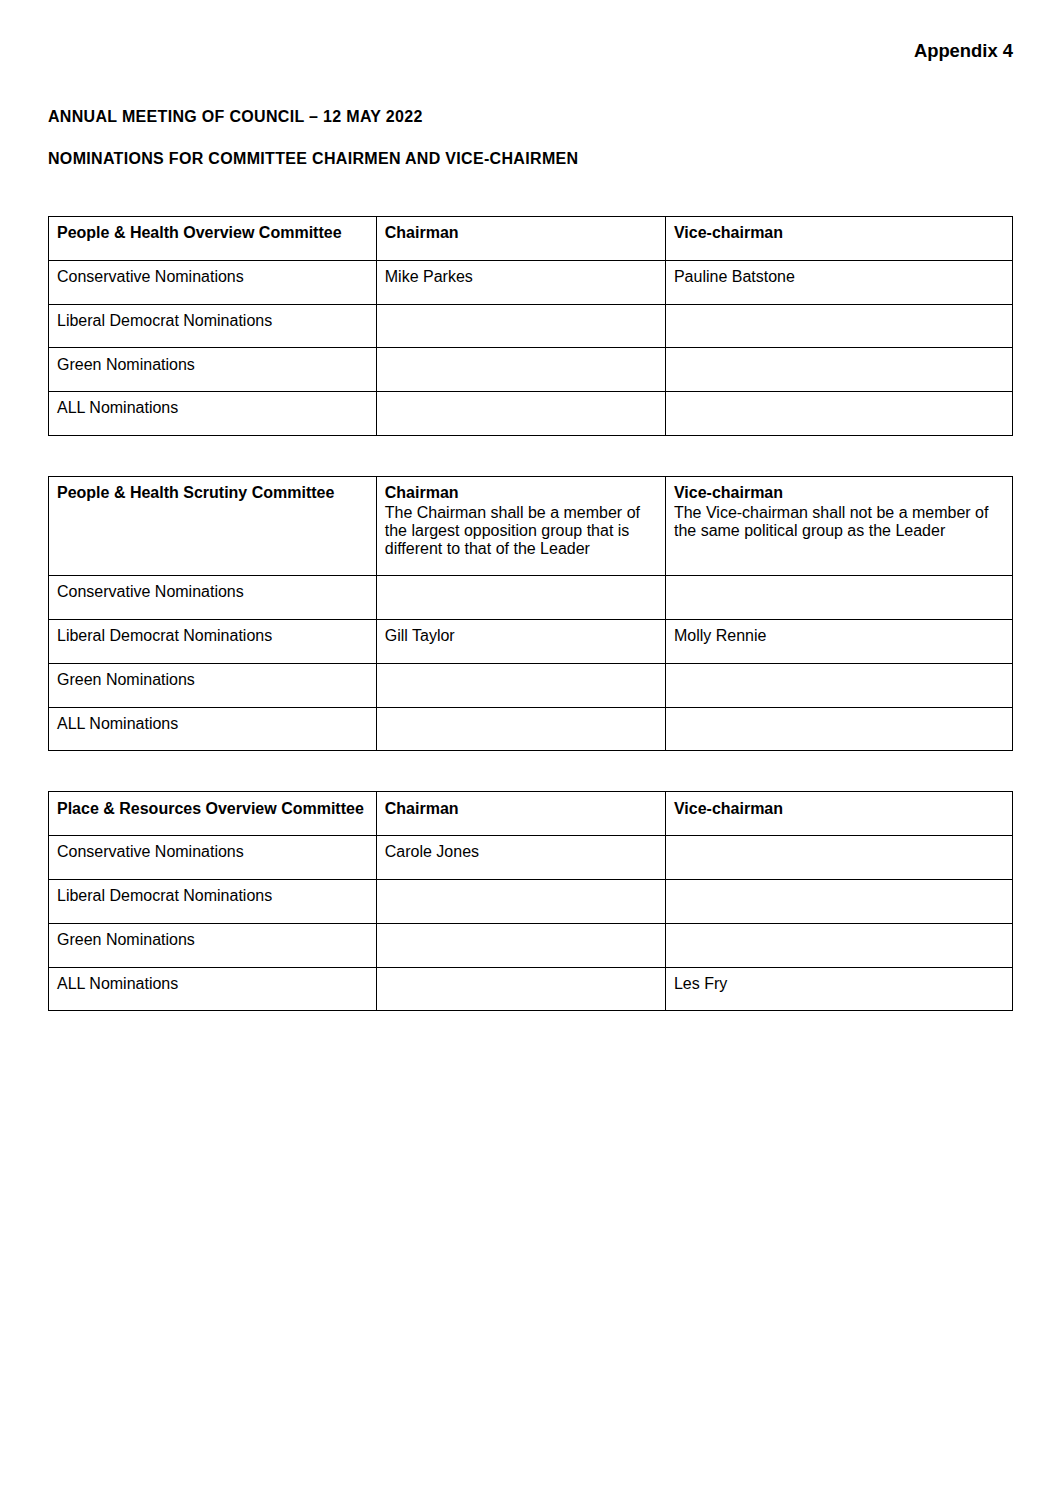Appendix 4
ANNUAL MEETING OF COUNCIL – 12 MAY 2022
NOMINATIONS FOR COMMITTEE CHAIRMEN AND VICE-CHAIRMEN
| People & Health Overview Committee | Chairman | Vice-chairman |
| --- | --- | --- |
| Conservative Nominations | Mike Parkes | Pauline Batstone |
| Liberal Democrat Nominations | | |
| Green Nominations | | |
| ALL Nominations | | |
| People & Health Scrutiny Committee | Chairman The Chairman shall be a member of the largest opposition group that is different to that of the Leader | Vice-chairman The Vice-chairman shall not be a member of the same political group as the Leader |
| --- | --- | --- |
| Conservative Nominations | | |
| Liberal Democrat Nominations | Gill Taylor | Molly Rennie |
| Green Nominations | | |
| ALL Nominations | | |
| Place & Resources Overview Committee | Chairman | Vice-chairman |
| --- | --- | --- |
| Conservative Nominations | Carole Jones | |
| Liberal Democrat Nominations | | |
| Green Nominations | | |
| ALL Nominations | | Les Fry |